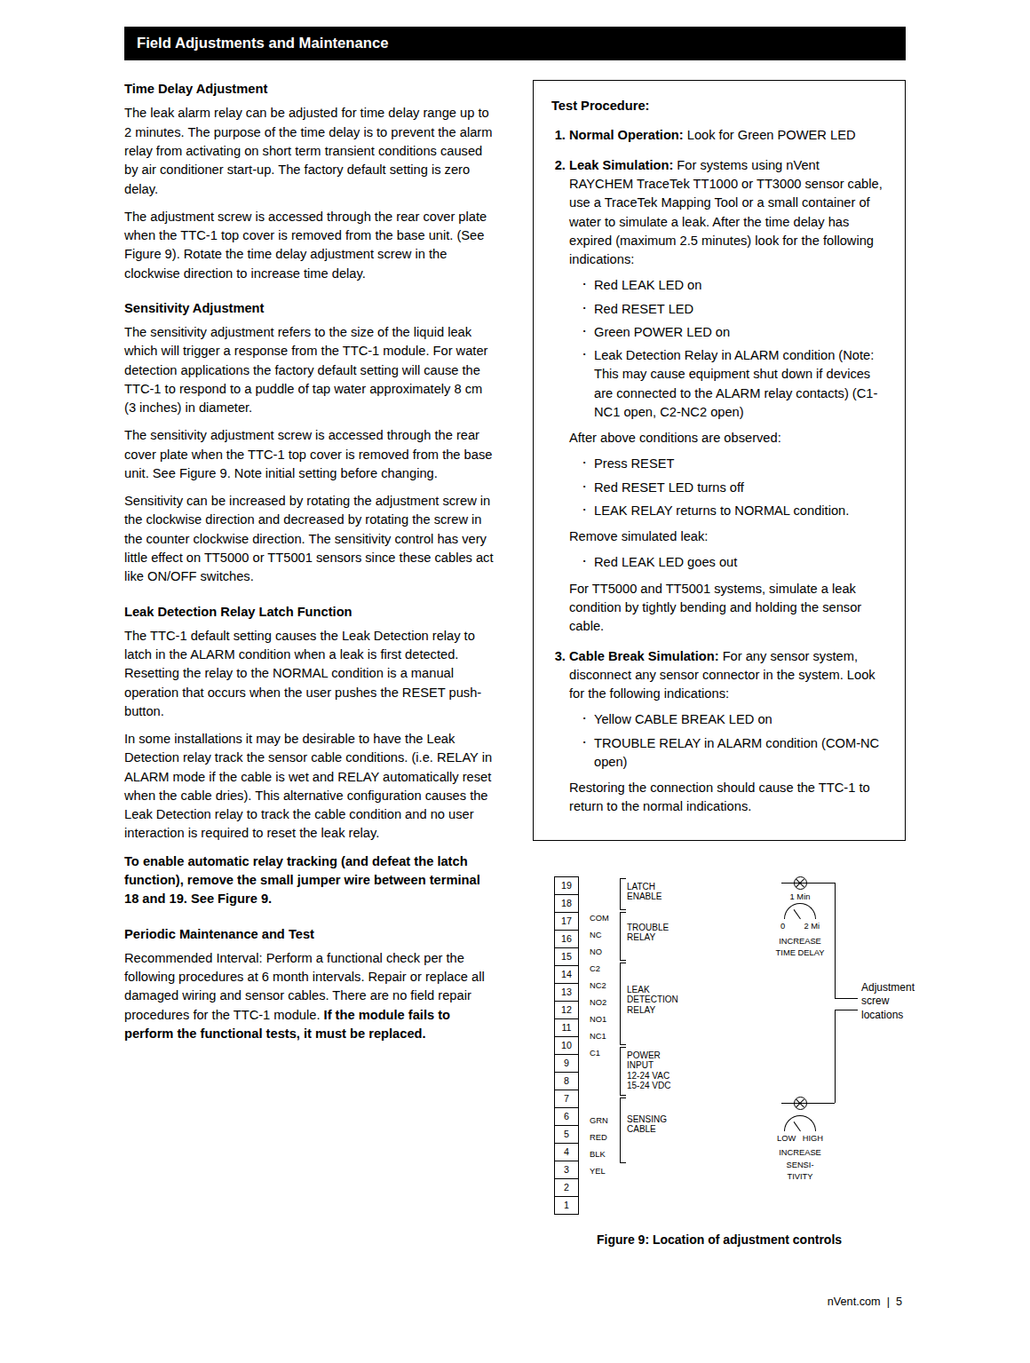Field Adjustments and Maintenance
Time Delay Adjustment
The leak alarm relay can be adjusted for time delay range up to 2 minutes. The purpose of the time delay is to prevent the alarm relay from activating on short term transient conditions caused by air conditioner start-up. The factory default setting is zero delay.
The adjustment screw is accessed through the rear cover plate when the TTC-1 top cover is removed from the base unit. (See Figure 9). Rotate the time delay adjustment screw in the clockwise direction to increase time delay.
Sensitivity Adjustment
The sensitivity adjustment refers to the size of the liquid leak which will trigger a response from the TTC-1 module. For water detection applications the factory default setting will cause the TTC-1 to respond to a puddle of tap water approximately 8 cm (3 inches) in diameter.
The sensitivity adjustment screw is accessed through the rear cover plate when the TTC-1 top cover is removed from the base unit. See Figure 9. Note initial setting before changing.
Sensitivity can be increased by rotating the adjustment screw in the clockwise direction and decreased by rotating the screw in the counter clockwise direction. The sensitivity control has very little effect on TT5000 or TT5001 sensors since these cables act like ON/OFF switches.
Leak Detection Relay Latch Function
The TTC-1 default setting causes the Leak Detection relay to latch in the ALARM condition when a leak is first detected. Resetting the relay to the NORMAL condition is a manual operation that occurs when the user pushes the RESET push-button.
In some installations it may be desirable to have the Leak Detection relay track the sensor cable conditions. (i.e. RELAY in ALARM mode if the cable is wet and RELAY automatically reset when the cable dries). This alternative configuration causes the Leak Detection relay to track the cable condition and no user interaction is required to reset the leak relay.
To enable automatic relay tracking (and defeat the latch function), remove the small jumper wire between terminal 18 and 19. See Figure 9.
Periodic Maintenance and Test
Recommended Interval: Perform a functional check per the following procedures at 6 month intervals. Repair or replace all damaged wiring and sensor cables. There are no field repair procedures for the TTC-1 module. If the module fails to perform the functional tests, it must be replaced.
Test Procedure:
Normal Operation: Look for Green POWER LED
Leak Simulation: For systems using nVent RAYCHEM TraceTek TT1000 or TT3000 sensor cable, use a TraceTek Mapping Tool or a small container of water to simulate a leak. After the time delay has expired (maximum 2.5 minutes) look for the following indications:
Red LEAK LED on
Red RESET LED
Green POWER LED on
Leak Detection Relay in ALARM condition (Note: This may cause equipment shut down if devices are connected to the ALARM relay contacts) (C1-NC1 open, C2-NC2 open)
After above conditions are observed:
Press RESET
Red RESET LED turns off
LEAK RELAY returns to NORMAL condition.
Remove simulated leak:
Red LEAK LED goes out
For TT5000 and TT5001 systems, simulate a leak condition by tightly bending and holding the sensor cable.
Cable Break Simulation: For any sensor system, disconnect any sensor connector in the system. Look for the following indications:
Yellow CABLE BREAK LED on
TROUBLE RELAY in ALARM condition (COM-NC open)
Restoring the connection should cause the TTC-1 to return to the normal indications.
19
18
17
16
15
14
13
12
11
10
9
8
7
6
5
4
3
2
1
COM
NC
NO
C2
NC2
NO2
NO1
NC1
C1
GRN
RED
BLK
YEL
LATCH
ENABLE
TROUBLE
RELAY
LEAK
DETECTION
RELAY
POWER
INPUT
12-24 VAC
15-24 VDC
SENSING
CABLE
1 Min
02 Mi
INCREASE
TIME DELAY
LOW HIGH
INCREASE
SENSI-
TIVITY
Adjustment
screw
locations
Figure 9: Location of adjustment controls
nVent.com | 5